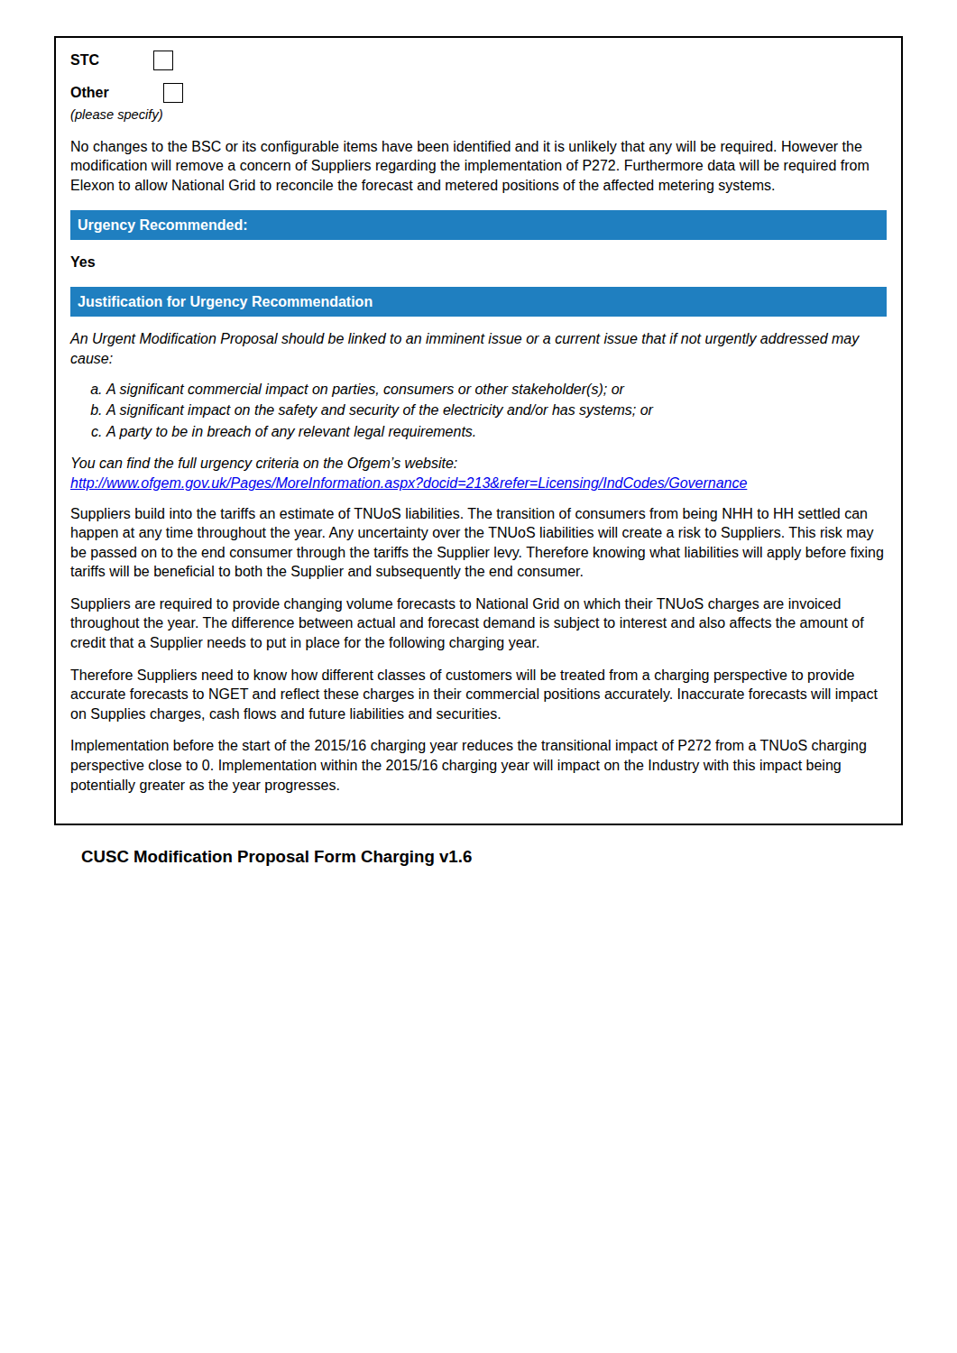STC
Other
(please specify)
No changes to the BSC or its configurable items have been identified and it is unlikely that any will be required. However the modification will remove a concern of Suppliers regarding the implementation of P272. Furthermore data will be required from Elexon to allow National Grid to reconcile the forecast and metered positions of the affected metering systems.
Urgency Recommended:
Yes
Justification for Urgency Recommendation
An Urgent Modification Proposal should be linked to an imminent issue or a current issue that if not urgently addressed may cause:
A significant commercial impact on parties, consumers or other stakeholder(s); or
A significant impact on the safety and security of the electricity and/or has systems; or
A party to be in breach of any relevant legal requirements.
You can find the full urgency criteria on the Ofgem’s website:
http://www.ofgem.gov.uk/Pages/MoreInformation.aspx?docid=213&refer=Licensing/IndCodes/Governance
Suppliers build into the tariffs an estimate of TNUoS liabilities. The transition of consumers from being NHH to HH settled can happen at any time throughout the year. Any uncertainty over the TNUoS liabilities will create a risk to Suppliers. This risk may be passed on to the end consumer through the tariffs the Supplier levy. Therefore knowing what liabilities will apply before fixing tariffs will be beneficial to both the Supplier and subsequently the end consumer.
Suppliers are required to provide changing volume forecasts to National Grid on which their TNUoS charges are invoiced throughout the year. The difference between actual and forecast demand is subject to interest and also affects the amount of credit that a Supplier needs to put in place for the following charging year.
Therefore Suppliers need to know how different classes of customers will be treated from a charging perspective to provide accurate forecasts to NGET and reflect these charges in their commercial positions accurately. Inaccurate forecasts will impact on Supplies charges, cash flows and future liabilities and securities.
Implementation before the start of the 2015/16 charging year reduces the transitional impact of P272 from a TNUoS charging perspective close to 0. Implementation within the 2015/16 charging year will impact on the Industry with this impact being potentially greater as the year progresses.
CUSC Modification Proposal Form Charging v1.6